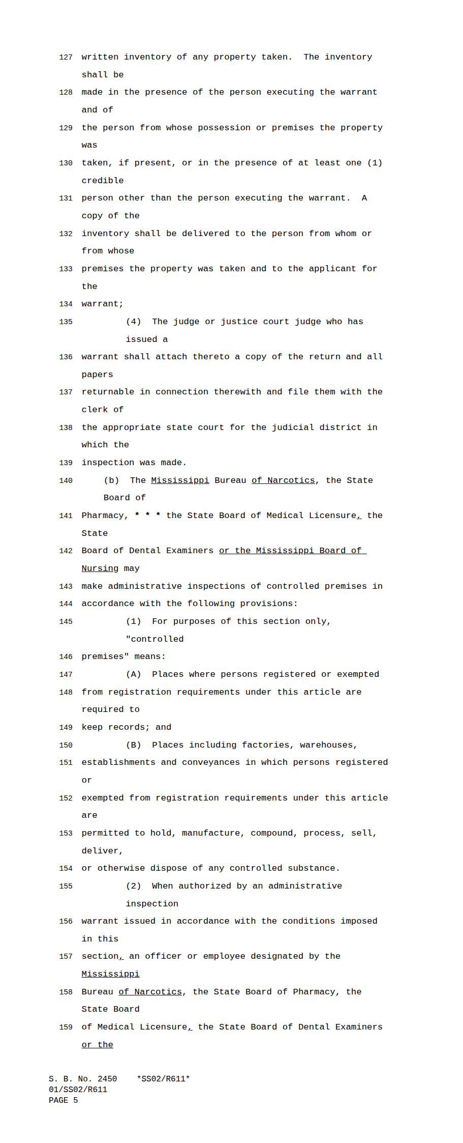127 written inventory of any property taken. The inventory shall be
128 made in the presence of the person executing the warrant and of
129 the person from whose possession or premises the property was
130 taken, if present, or in the presence of at least one (1) credible
131 person other than the person executing the warrant. A copy of the
132 inventory shall be delivered to the person from whom or from whose
133 premises the property was taken and to the applicant for the
134 warrant;
135(4) The judge or justice court judge who has issued a
136 warrant shall attach thereto a copy of the return and all papers
137 returnable in connection therewith and file them with the clerk of
138 the appropriate state court for the judicial district in which the
139 inspection was made.
140(b) The Mississippi Bureau of Narcotics, the State Board of
141 Pharmacy, * * * the State Board of Medical Licensure, the State
142 Board of Dental Examiners or the Mississippi Board of Nursing may
143 make administrative inspections of controlled premises in
144 accordance with the following provisions:
145(1) For purposes of this section only, "controlled
146 premises" means:
147(A) Places where persons registered or exempted
148 from registration requirements under this article are required to
149 keep records; and
150(B) Places including factories, warehouses,
151 establishments and conveyances in which persons registered or
152 exempted from registration requirements under this article are
153 permitted to hold, manufacture, compound, process, sell, deliver,
154 or otherwise dispose of any controlled substance.
155(2) When authorized by an administrative inspection
156 warrant issued in accordance with the conditions imposed in this
157 section, an officer or employee designated by the Mississippi
158 Bureau of Narcotics, the State Board of Pharmacy, the State Board
159 of Medical Licensure, the State Board of Dental Examiners or the
S. B. No. 2450 *SS02/R611*
01/SS02/R611
PAGE 5